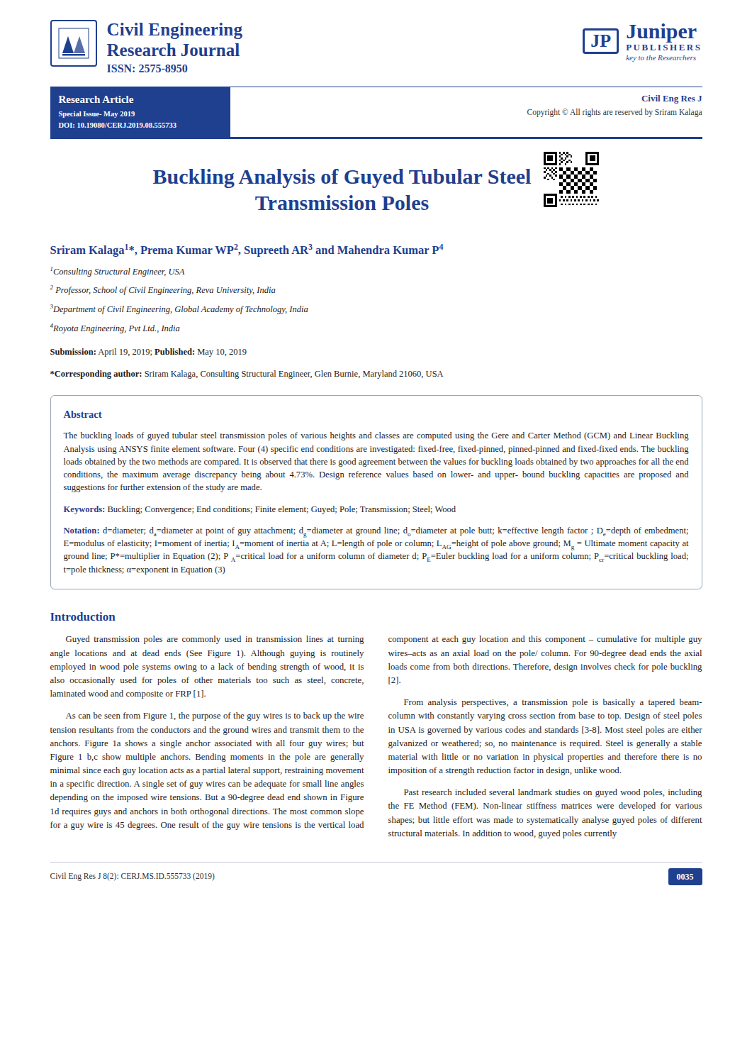Civil Engineering
Research Journal
ISSN: 2575-8950
JP
Juniper
PUBLISHERS
key to the Researchers
Research Article
Special Issue- May 2019
DOI: 10.19080/CERJ.2019.08.555733
Civil Eng Res J
Copyright © All rights are reserved by Sriram Kalaga
Buckling Analysis of Guyed Tubular Steel
Transmission Poles
Sriram Kalaga1*, Prema Kumar WP2, Supreeth AR3 and Mahendra Kumar P4
1Consulting Structural Engineer, USA
2 Professor, School of Civil Engineering, Reva University, India
3Department of Civil Engineering, Global Academy of Technology, India
4Royota Engineering, Pvt Ltd., India
Submission: April 19, 2019; Published: May 10, 2019
*Corresponding author: Sriram Kalaga, Consulting Structural Engineer, Glen Burnie, Maryland 21060, USA
Abstract
The buckling loads of guyed tubular steel transmission poles of various heights and classes are computed using the Gere and Carter Method (GCM) and Linear Buckling Analysis using ANSYS finite element software. Four (4) specific end conditions are investigated: fixed-free, fixed-pinned, pinned-pinned and fixed-fixed ends. The buckling loads obtained by the two methods are compared. It is observed that there is good agreement between the values for buckling loads obtained by two approaches for all the end conditions, the maximum average discrepancy being about 4.73%. Design reference values based on lower- and upper- bound buckling capacities are proposed and suggestions for further extension of the study are made.
Keywords: Buckling; Convergence; End conditions; Finite element; Guyed; Pole; Transmission; Steel; Wood
Notation: d=diameter; da=diameter at point of guy attachment; dg=diameter at ground line; do=diameter at pole butt; k=effective length factor ; De=depth of embedment; E=modulus of elasticity; I=moment of inertia; IA=moment of inertia at A; L=length of pole or column; LAG=height of pole above ground; Mg = Ultimate moment capacity at ground line; P*=multiplier in Equation (2); P A=critical load for a uniform column of diameter d; PE=Euler buckling load for a uniform column; Pcr=critical buckling load; t=pole thickness; α=exponent in Equation (3)
Introduction
Guyed transmission poles are commonly used in transmission lines at turning angle locations and at dead ends (See Figure 1). Although guying is routinely employed in wood pole systems owing to a lack of bending strength of wood, it is also occasionally used for poles of other materials too such as steel, concrete, laminated wood and composite or FRP [1].
As can be seen from Figure 1, the purpose of the guy wires is to back up the wire tension resultants from the conductors and the ground wires and transmit them to the anchors. Figure 1a shows a single anchor associated with all four guy wires; but Figure 1 b,c show multiple anchors. Bending moments in the pole are generally minimal since each guy location acts as a partial lateral support, restraining movement in a specific direction. A single set of guy wires can be adequate for small line angles depending on the imposed wire tensions. But a 90-degree dead end shown in Figure 1d requires guys and anchors in both orthogonal directions. The most common slope for a guy wire is 45 degrees. One result of the guy wire tensions is the vertical load component at each guy location and this component – cumulative for multiple guy wires–acts as an axial load on the pole/ column. For 90-degree dead ends the axial loads come from both directions. Therefore, design involves check for pole buckling [2].
From analysis perspectives, a transmission pole is basically a tapered beam-column with constantly varying cross section from base to top. Design of steel poles in USA is governed by various codes and standards [3-8]. Most steel poles are either galvanized or weathered; so, no maintenance is required. Steel is generally a stable material with little or no variation in physical properties and therefore there is no imposition of a strength reduction factor in design, unlike wood.
Past research included several landmark studies on guyed wood poles, including the FE Method (FEM). Non-linear stiffness matrices were developed for various shapes; but little effort was made to systematically analyse guyed poles of different structural materials. In addition to wood, guyed poles currently
Civil Eng Res J 8(2): CERJ.MS.ID.555733 (2019)
0035